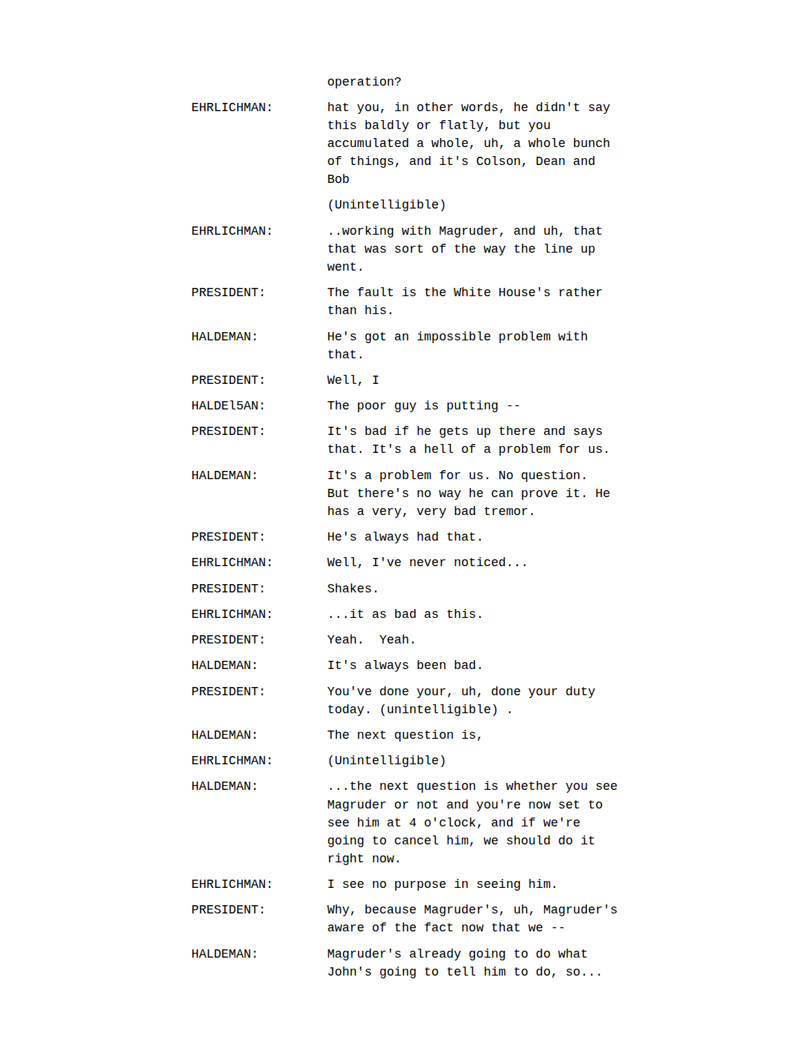| | operation? |
| EHRLICHMAN: | hat you, in other words, he didn't say this baldly or flatly, but you accumulated a whole, uh, a whole bunch of things, and it's Colson, Dean and Bob |
| | (Unintelligible) |
| EHRLICHMAN: | ..working with Magruder, and uh, that that was sort of the way the line up went. |
| PRESIDENT: | The fault is the White House's rather than his. |
| HALDEMAN: | He's got an impossible problem with that. |
| PRESIDENT: | Well, I |
| HALDEl5AN: | The poor guy is putting -- |
| PRESIDENT: | It's bad if he gets up there and says that. It's a hell of a problem for us. |
| HALDEMAN: | It's a problem for us. No question. But there's no way he can prove it. He has a very, very bad tremor. |
| PRESIDENT: | He's always had that. |
| EHRLICHMAN: | Well, I've never noticed... |
| PRESIDENT: | Shakes. |
| EHRLICHMAN: | ...it as bad as this. |
| PRESIDENT: | Yeah. Yeah. |
| HALDEMAN: | It's always been bad. |
| PRESIDENT: | You've done your, uh, done your duty today. (unintelligible) . |
| HALDEMAN: | The next question is, |
| EHRLICHMAN: | (Unintelligible) |
| HALDEMAN: | ...the next question is whether you see Magruder or not and you're now set to see him at 4 o'clock, and if we're going to cancel him, we should do it right now. |
| EHRLICHMAN: | I see no purpose in seeing him. |
| PRESIDENT: | Why, because Magruder's, uh, Magruder's aware of the fact now that we -- |
| HALDEMAN: | Magruder's already going to do what John's going to tell him to do, so... |